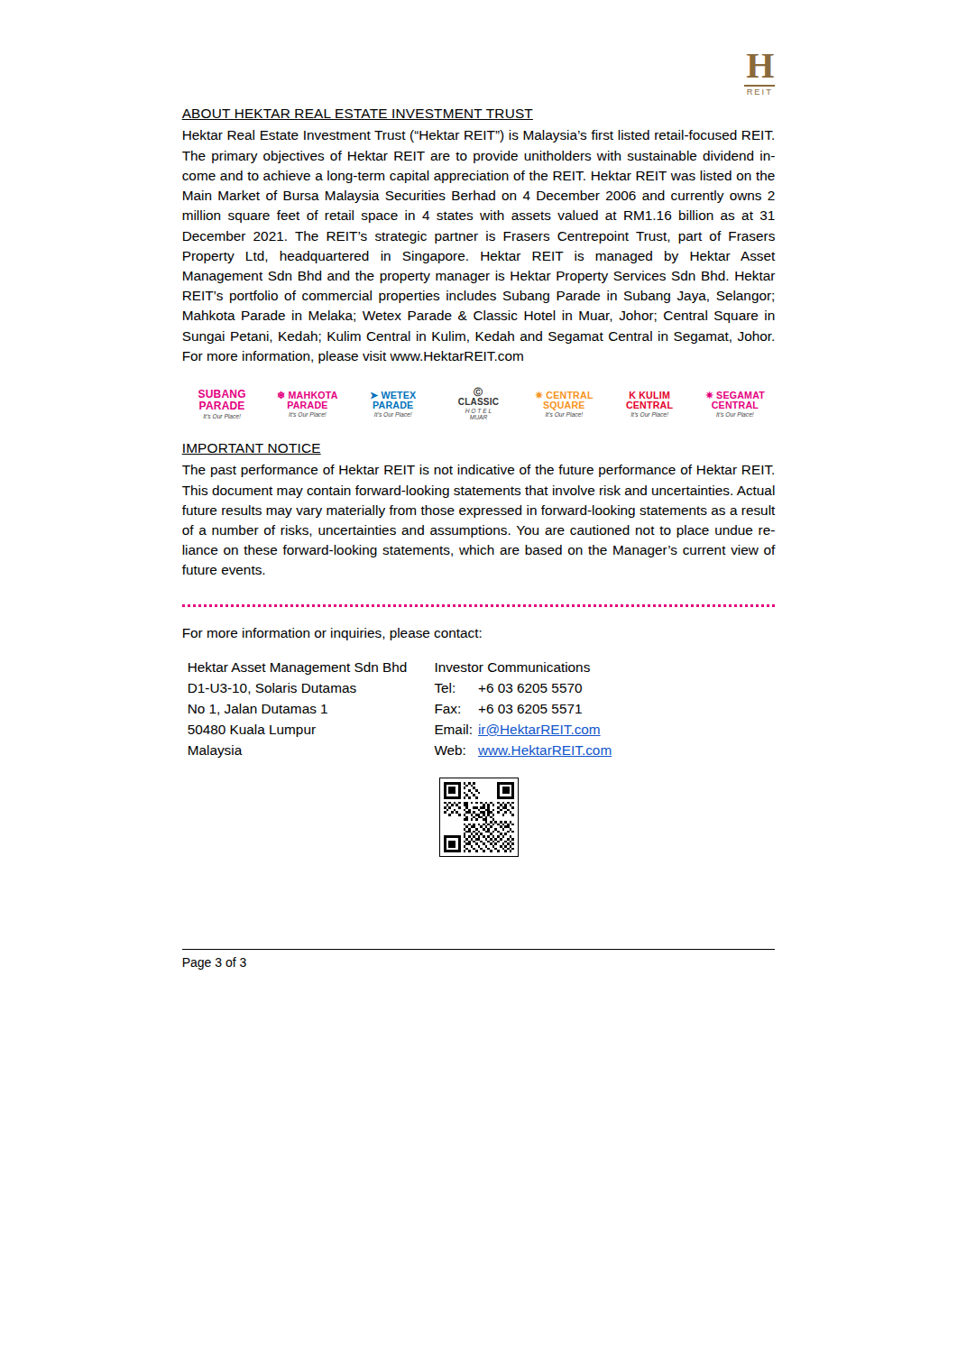H REIT
ABOUT HEKTAR REAL ESTATE INVESTMENT TRUST
Hektar Real Estate Investment Trust (“Hektar REIT”) is Malaysia’s first listed retail-focused REIT. The primary objectives of Hektar REIT are to provide unitholders with sustainable dividend income and to achieve a long-term capital appreciation of the REIT. Hektar REIT was listed on the Main Market of Bursa Malaysia Securities Berhad on 4 December 2006 and currently owns 2 million square feet of retail space in 4 states with assets valued at RM1.16 billion as at 31 December 2021. The REIT’s strategic partner is Frasers Centrepoint Trust, part of Frasers Property Ltd, headquartered in Singapore. Hektar REIT is managed by Hektar Asset Management Sdn Bhd and the property manager is Hektar Property Services Sdn Bhd. Hektar REIT’s portfolio of commercial properties includes Subang Parade in Subang Jaya, Selangor; Mahkota Parade in Melaka; Wetex Parade & Classic Hotel in Muar, Johor; Central Square in Sungai Petani, Kedah; Kulim Central in Kulim, Kedah and Segamat Central in Segamat, Johor. For more information, please visit www.HektarREIT.com
SUBANG
PARADE It’s Our Place!
❄ MAHKOTA
PARADE It’s Our Place!
➤ WETEX
PARADE It’s Our Place!
Ⓒ
CLASSIC H O T E L
MUAR
✷ CENTRAL
SQUARE It’s Our Place!
K KULIM
CENTRAL It’s Our Place!
✷ SEGAMAT
CENTRAL It’s Our Place!
IMPORTANT NOTICE
The past performance of Hektar REIT is not indicative of the future performance of Hektar REIT. This document may contain forward-looking statements that involve risk and uncertainties. Actual future results may vary materially from those expressed in forward-looking statements as a result of a number of risks, uncertainties and assumptions. You are cautioned not to place undue reliance on these forward-looking statements, which are based on the Manager’s current view of future events.
For more information or inquiries, please contact:
Hektar Asset Management Sdn Bhd
D1-U3-10, Solaris Dutamas
No 1, Jalan Dutamas 1
50480 Kuala Lumpur
Malaysia
Investor Communications
| Tel: | +6 03 6205 5570 |
| Fax: | +6 03 6205 5571 |
| Email: | ir@HektarREIT.com |
| Web: | www.HektarREIT.com |
Page 3 of 3